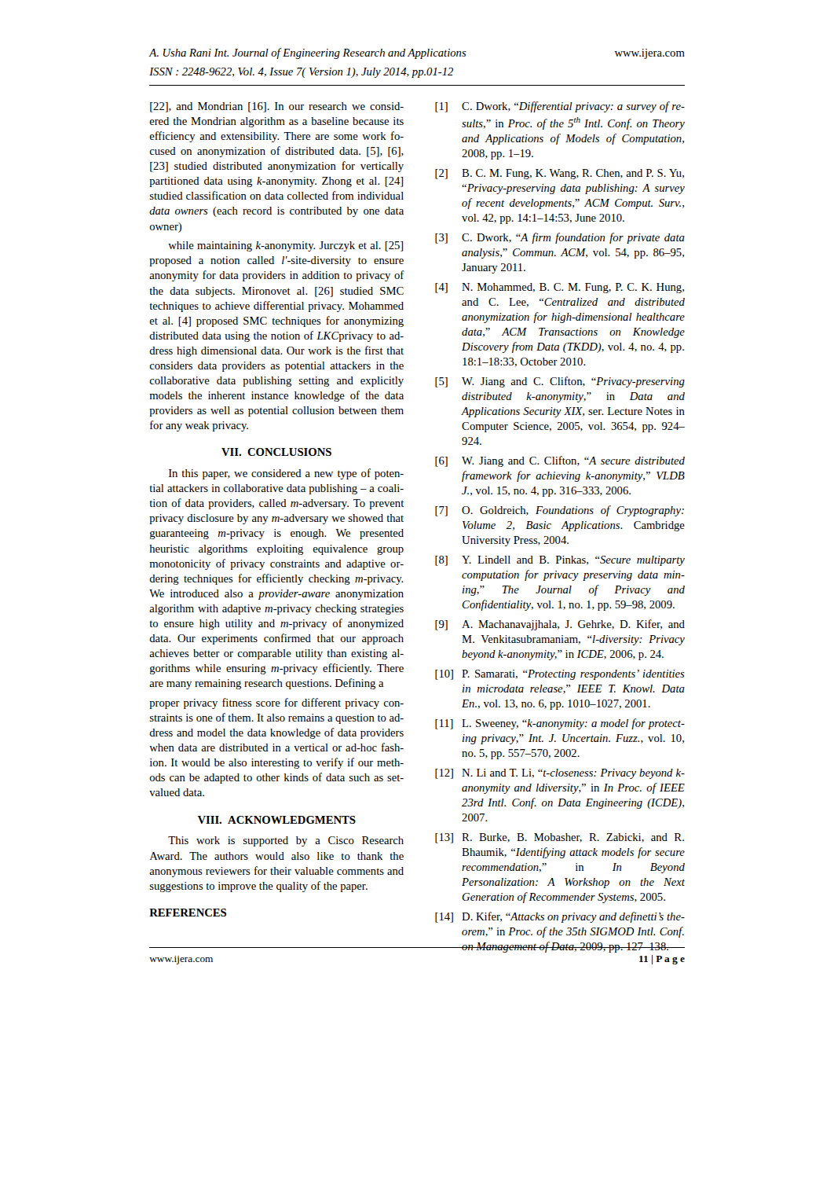www.ijera.com A. Usha Rani Int. Journal of Engineering Research and Applications
ISSN : 2248-9622, Vol. 4, Issue 7( Version 1), July 2014, pp.01-12
[22], and Mondrian [16]. In our research we considered the Mondrian algorithm as a baseline because its efficiency and extensibility. There are some work focused on anonymization of distributed data. [5], [6], [23] studied distributed anonymization for vertically partitioned data using k-anonymity. Zhong et al. [24] studied classification on data collected from individual data owners (each record is contributed by one data owner)
while maintaining k-anonymity. Jurczyk et al. [25] proposed a notion called l'-site-diversity to ensure anonymity for data providers in addition to privacy of the data subjects. Mironovet al. [26] studied SMC techniques to achieve differential privacy. Mohammed et al. [4] proposed SMC techniques for anonymizing distributed data using the notion of LKCprivacy to address high dimensional data. Our work is the first that considers data providers as potential attackers in the collaborative data publishing setting and explicitly models the inherent instance knowledge of the data providers as well as potential collusion between them for any weak privacy.
VII. CONCLUSIONS
In this paper, we considered a new type of potential attackers in collaborative data publishing – a coalition of data providers, called m-adversary. To prevent privacy disclosure by any m-adversary we showed that guaranteeing m-privacy is enough. We presented heuristic algorithms exploiting equivalence group monotonicity of privacy constraints and adaptive ordering techniques for efficiently checking m-privacy. We introduced also a provider-aware anonymization algorithm with adaptive m-privacy checking strategies to ensure high utility and m-privacy of anonymized data. Our experiments confirmed that our approach achieves better or comparable utility than existing algorithms while ensuring m-privacy efficiently. There are many remaining research questions. Defining a
proper privacy fitness score for different privacy constraints is one of them. It also remains a question to address and model the data knowledge of data providers when data are distributed in a vertical or ad-hoc fashion. It would be also interesting to verify if our methods can be adapted to other kinds of data such as set-valued data.
VIII. ACKNOWLEDGMENTS
This work is supported by a Cisco Research Award. The authors would also like to thank the anonymous reviewers for their valuable comments and suggestions to improve the quality of the paper.
References
C. Dwork, “Differential privacy: a survey of results,” in Proc. of the 5th Intl. Conf. on Theory and Applications of Models of Computation, 2008, pp. 1–19.
B. C. M. Fung, K. Wang, R. Chen, and P. S. Yu, “Privacy-preserving data publishing: A survey of recent developments,” ACM Comput. Surv., vol. 42, pp. 14:1–14:53, June 2010.
C. Dwork, “A firm foundation for private data analysis,” Commun. ACM, vol. 54, pp. 86–95, January 2011.
N. Mohammed, B. C. M. Fung, P. C. K. Hung, and C. Lee, “Centralized and distributed anonymization for high-dimensional healthcare data,” ACM Transactions on Knowledge Discovery from Data (TKDD), vol. 4, no. 4, pp. 18:1–18:33, October 2010.
W. Jiang and C. Clifton, “Privacy-preserving distributed k-anonymity,” in Data and Applications Security XIX, ser. Lecture Notes in Computer Science, 2005, vol. 3654, pp. 924–924.
W. Jiang and C. Clifton, “A secure distributed framework for achieving k-anonymity,” VLDB J., vol. 15, no. 4, pp. 316–333, 2006.
O. Goldreich, Foundations of Cryptography: Volume 2, Basic Applications. Cambridge University Press, 2004.
Y. Lindell and B. Pinkas, “Secure multiparty computation for privacy preserving data mining,” The Journal of Privacy and Confidentiality, vol. 1, no. 1, pp. 59–98, 2009.
A. Machanavajjhala, J. Gehrke, D. Kifer, and M. Venkitasubramaniam, “l-diversity: Privacy beyond k-anonymity,” in ICDE, 2006, p. 24.
P. Samarati, “Protecting respondents’ identities in microdata release,” IEEE T. Knowl. Data En., vol. 13, no. 6, pp. 1010–1027, 2001.
L. Sweeney, “k-anonymity: a model for protecting privacy,” Int. J. Uncertain. Fuzz., vol. 10, no. 5, pp. 557–570, 2002.
N. Li and T. Li, “t-closeness: Privacy beyond k-anonymity and ldiversity,” in In Proc. of IEEE 23rd Intl. Conf. on Data Engineering (ICDE), 2007.
R. Burke, B. Mobasher, R. Zabicki, and R. Bhaumik, “Identifying attack models for secure recommendation,” in In Beyond Personalization: A Workshop on the Next Generation of Recommender Systems, 2005.
D. Kifer, “Attacks on privacy and definetti’s theorem,” in Proc. of the 35th SIGMOD Intl. Conf. on Management of Data, 2009, pp. 127–138.
www.ijera.com 11 | P a g e